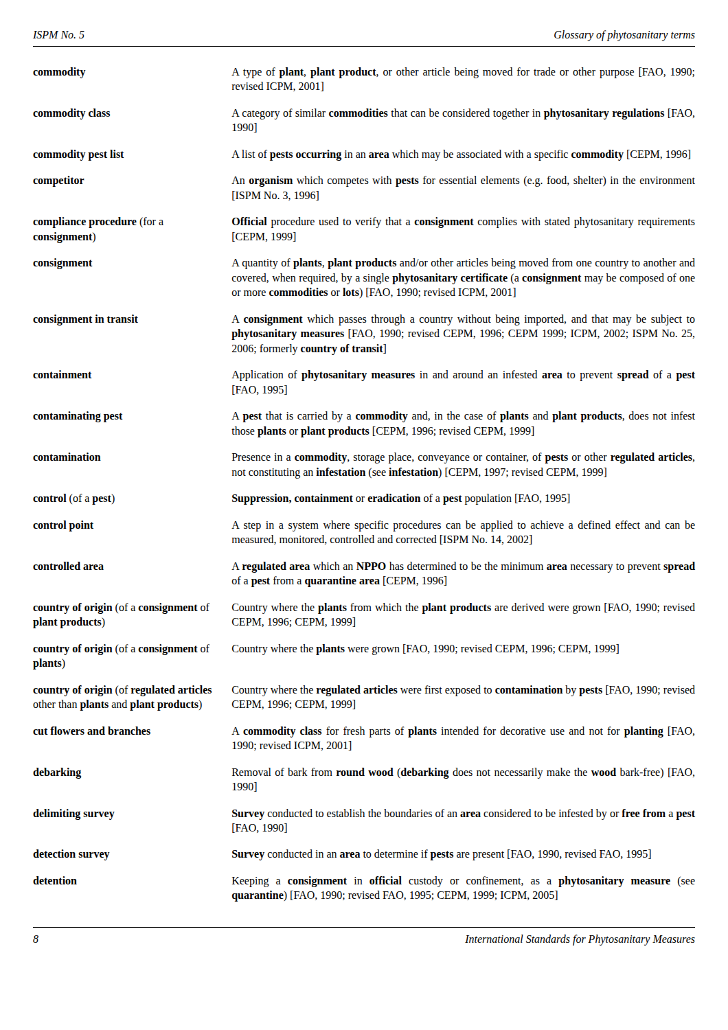ISPM No. 5
Glossary of phytosanitary terms
commodity
A type of plant, plant product, or other article being moved for trade or other purpose [FAO, 1990; revised ICPM, 2001]
commodity class
A category of similar commodities that can be considered together in phytosanitary regulations [FAO, 1990]
commodity pest list
A list of pests occurring in an area which may be associated with a specific commodity [CEPM, 1996]
competitor
An organism which competes with pests for essential elements (e.g. food, shelter) in the environment [ISPM No. 3, 1996]
compliance procedure (for a consignment)
Official procedure used to verify that a consignment complies with stated phytosanitary requirements [CEPM, 1999]
consignment
A quantity of plants, plant products and/or other articles being moved from one country to another and covered, when required, by a single phytosanitary certificate (a consignment may be composed of one or more commodities or lots) [FAO, 1990; revised ICPM, 2001]
consignment in transit
A consignment which passes through a country without being imported, and that may be subject to phytosanitary measures [FAO, 1990; revised CEPM, 1996; CEPM 1999; ICPM, 2002; ISPM No. 25, 2006; formerly country of transit]
containment
Application of phytosanitary measures in and around an infested area to prevent spread of a pest [FAO, 1995]
contaminating pest
A pest that is carried by a commodity and, in the case of plants and plant products, does not infest those plants or plant products [CEPM, 1996; revised CEPM, 1999]
contamination
Presence in a commodity, storage place, conveyance or container, of pests or other regulated articles, not constituting an infestation (see infestation) [CEPM, 1997; revised CEPM, 1999]
control (of a pest)
Suppression, containment or eradication of a pest population [FAO, 1995]
control point
A step in a system where specific procedures can be applied to achieve a defined effect and can be measured, monitored, controlled and corrected [ISPM No. 14, 2002]
controlled area
A regulated area which an NPPO has determined to be the minimum area necessary to prevent spread of a pest from a quarantine area [CEPM, 1996]
country of origin (of a consignment of plant products)
Country where the plants from which the plant products are derived were grown [FAO, 1990; revised CEPM, 1996; CEPM, 1999]
country of origin (of a consignment of plants)
Country where the plants were grown [FAO, 1990; revised CEPM, 1996; CEPM, 1999]
country of origin (of regulated articles other than plants and plant products)
Country where the regulated articles were first exposed to contamination by pests [FAO, 1990; revised CEPM, 1996; CEPM, 1999]
cut flowers and branches
A commodity class for fresh parts of plants intended for decorative use and not for planting [FAO, 1990; revised ICPM, 2001]
debarking
Removal of bark from round wood (debarking does not necessarily make the wood bark-free) [FAO, 1990]
delimiting survey
Survey conducted to establish the boundaries of an area considered to be infested by or free from a pest [FAO, 1990]
detection survey
Survey conducted in an area to determine if pests are present [FAO, 1990, revised FAO, 1995]
detention
Keeping a consignment in official custody or confinement, as a phytosanitary measure (see quarantine) [FAO, 1990; revised FAO, 1995; CEPM, 1999; ICPM, 2005]
8
International Standards for Phytosanitary Measures